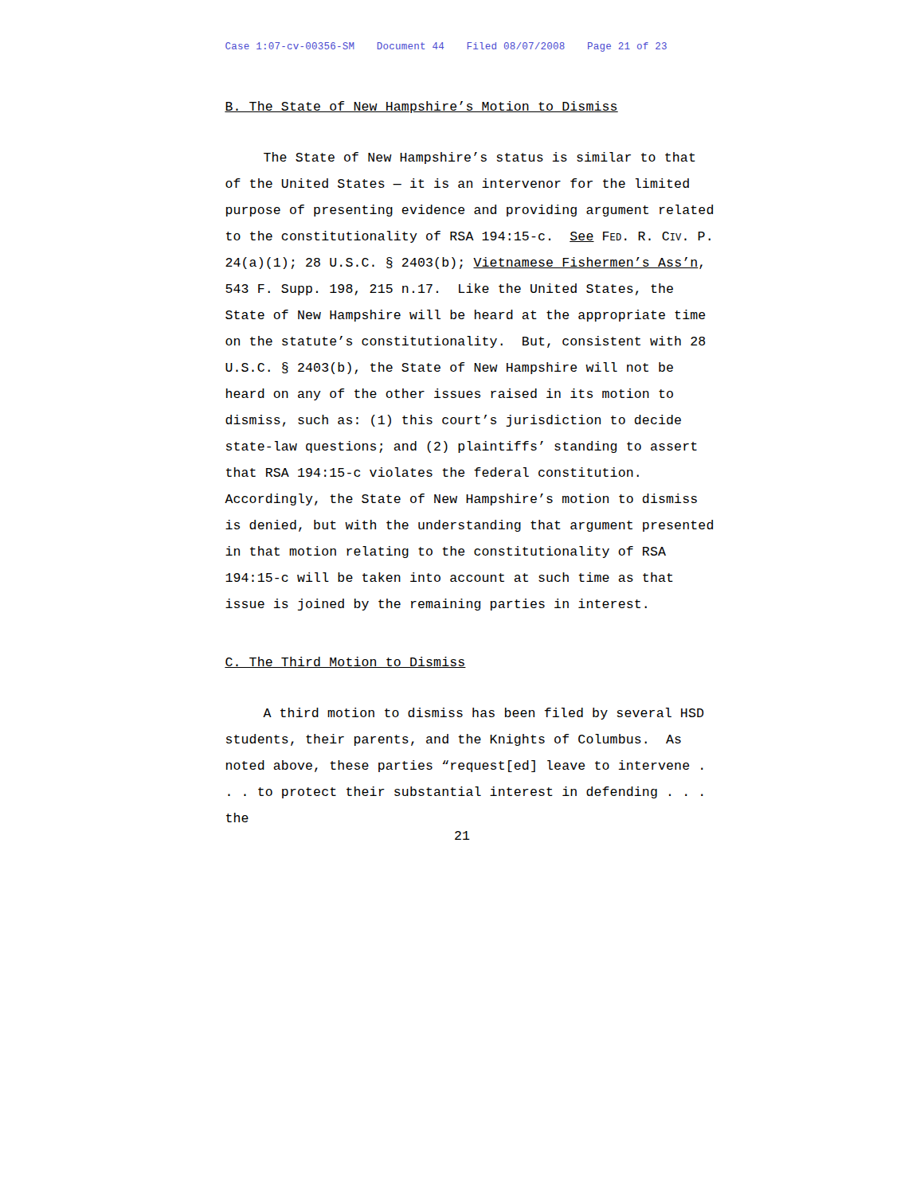Case 1:07-cv-00356-SM Document 44 Filed 08/07/2008 Page 21 of 23
B. The State of New Hampshire’s Motion to Dismiss
The State of New Hampshire’s status is similar to that of the United States — it is an intervenor for the limited purpose of presenting evidence and providing argument related to the constitutionality of RSA 194:15-c. See Fed. R. Civ. P. 24(a)(1); 28 U.S.C. § 2403(b); Vietnamese Fishermen’s Ass’n, 543 F. Supp. 198, 215 n.17. Like the United States, the State of New Hampshire will be heard at the appropriate time on the statute’s constitutionality. But, consistent with 28 U.S.C. § 2403(b), the State of New Hampshire will not be heard on any of the other issues raised in its motion to dismiss, such as: (1) this court’s jurisdiction to decide state-law questions; and (2) plaintiffs’ standing to assert that RSA 194:15-c violates the federal constitution. Accordingly, the State of New Hampshire’s motion to dismiss is denied, but with the understanding that argument presented in that motion relating to the constitutionality of RSA 194:15-c will be taken into account at such time as that issue is joined by the remaining parties in interest.
C. The Third Motion to Dismiss
A third motion to dismiss has been filed by several HSD students, their parents, and the Knights of Columbus. As noted above, these parties “request[ed] leave to intervene . . . to protect their substantial interest in defending . . . the
21